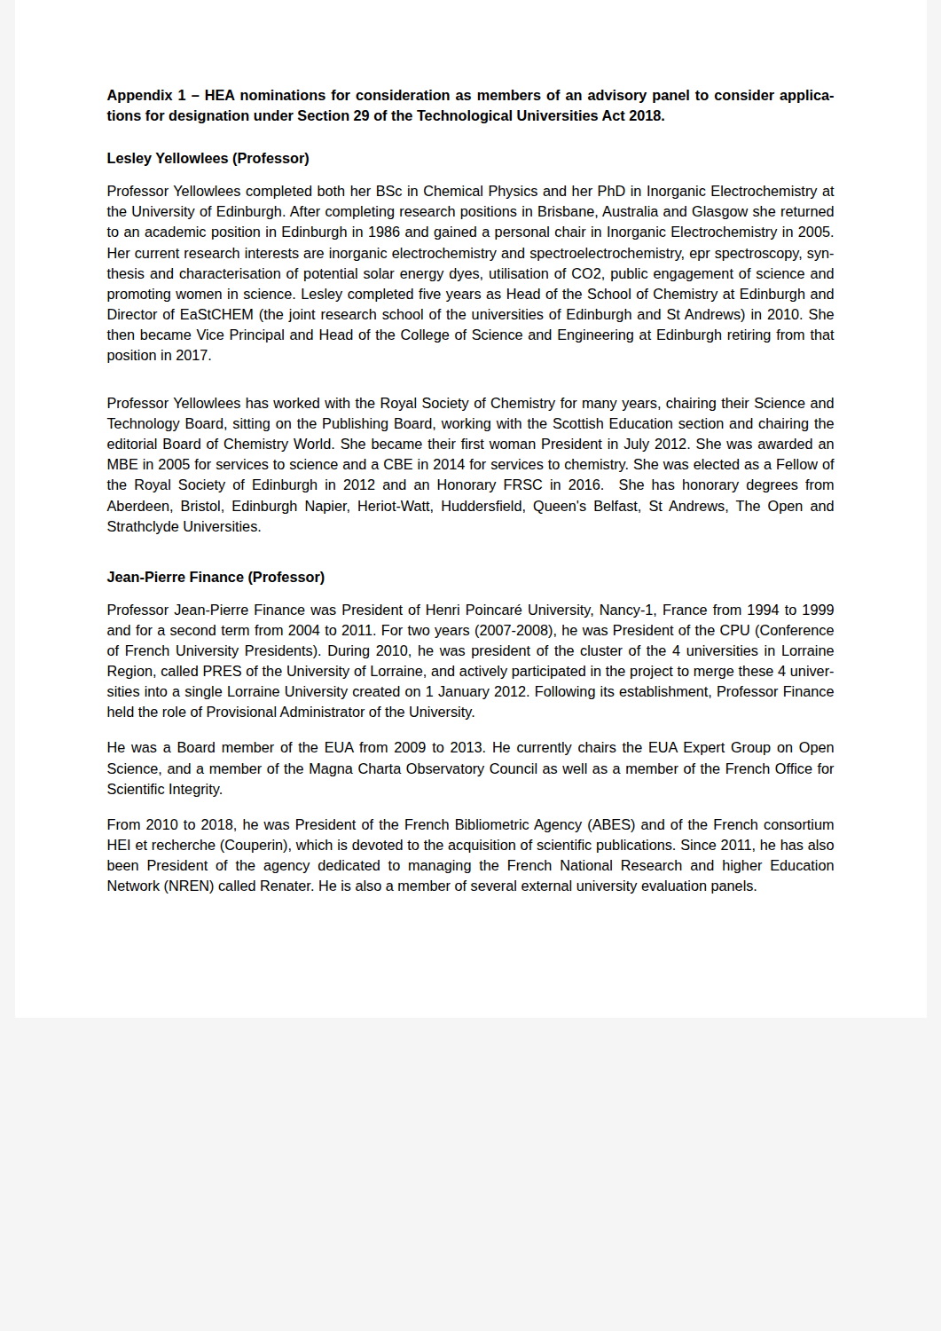Appendix 1 – HEA nominations for consideration as members of an advisory panel to consider applications for designation under Section 29 of the Technological Universities Act 2018.
Lesley Yellowlees (Professor)
Professor Yellowlees completed both her BSc in Chemical Physics and her PhD in Inorganic Electrochemistry at the University of Edinburgh. After completing research positions in Brisbane, Australia and Glasgow she returned to an academic position in Edinburgh in 1986 and gained a personal chair in Inorganic Electrochemistry in 2005. Her current research interests are inorganic electrochemistry and spectroelectrochemistry, epr spectroscopy, synthesis and characterisation of potential solar energy dyes, utilisation of CO2, public engagement of science and promoting women in science. Lesley completed five years as Head of the School of Chemistry at Edinburgh and Director of EaStCHEM (the joint research school of the universities of Edinburgh and St Andrews) in 2010. She then became Vice Principal and Head of the College of Science and Engineering at Edinburgh retiring from that position in 2017.
Professor Yellowlees has worked with the Royal Society of Chemistry for many years, chairing their Science and Technology Board, sitting on the Publishing Board, working with the Scottish Education section and chairing the editorial Board of Chemistry World. She became their first woman President in July 2012. She was awarded an MBE in 2005 for services to science and a CBE in 2014 for services to chemistry. She was elected as a Fellow of the Royal Society of Edinburgh in 2012 and an Honorary FRSC in 2016. She has honorary degrees from Aberdeen, Bristol, Edinburgh Napier, Heriot-Watt, Huddersfield, Queen's Belfast, St Andrews, The Open and Strathclyde Universities.
Jean-Pierre Finance (Professor)
Professor Jean-Pierre Finance was President of Henri Poincaré University, Nancy-1, France from 1994 to 1999 and for a second term from 2004 to 2011. For two years (2007-2008), he was President of the CPU (Conference of French University Presidents). During 2010, he was president of the cluster of the 4 universities in Lorraine Region, called PRES of the University of Lorraine, and actively participated in the project to merge these 4 universities into a single Lorraine University created on 1 January 2012. Following its establishment, Professor Finance held the role of Provisional Administrator of the University.
He was a Board member of the EUA from 2009 to 2013. He currently chairs the EUA Expert Group on Open Science, and a member of the Magna Charta Observatory Council as well as a member of the French Office for Scientific Integrity.
From 2010 to 2018, he was President of the French Bibliometric Agency (ABES) and of the French consortium HEI et recherche (Couperin), which is devoted to the acquisition of scientific publications. Since 2011, he has also been President of the agency dedicated to managing the French National Research and higher Education Network (NREN) called Renater. He is also a member of several external university evaluation panels.